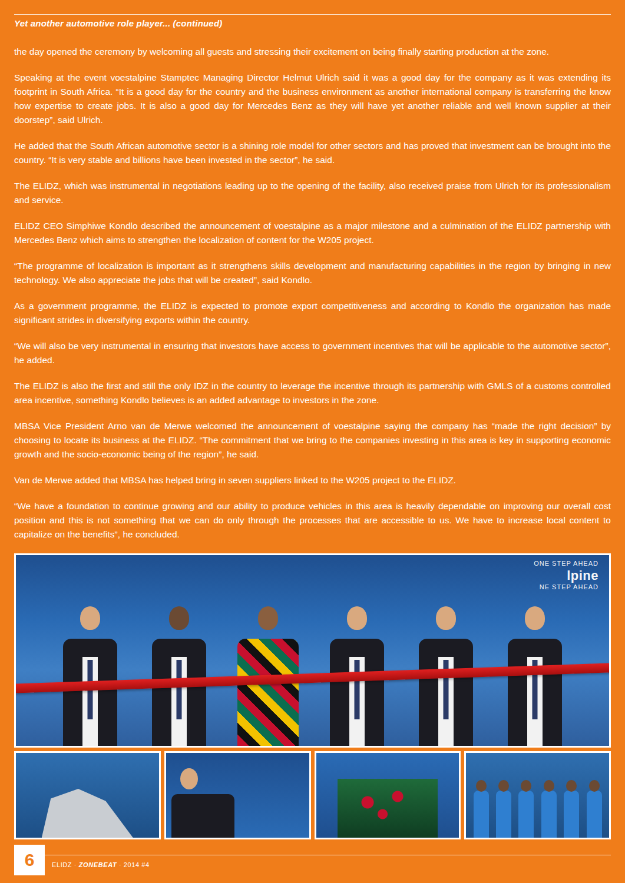Yet another automotive role player... (continued)
the day opened the ceremony by welcoming all guests and stressing their excitement on being finally starting production at the zone.
Speaking at the event voestalpine Stamptec Managing Director Helmut Ulrich said it was a good day for the company as it was extending its footprint in South Africa. “It is a good day for the country and the business environment as another international company is transferring the know how expertise to create jobs. It is also a good day for Mercedes Benz as they will have yet another reliable and well known supplier at their doorstep”, said Ulrich.
He added that the South African automotive sector is a shining role model for other sectors and has proved that investment can be brought into the country. “It is very stable and billions have been invested in the sector”, he said.
The ELIDZ, which was instrumental in negotiations leading up to the opening of the facility, also received praise from Ulrich for its professionalism and service.
ELIDZ CEO Simphiwe Kondlo described the announcement of voestalpine as a major milestone and a culmination of the ELIDZ partnership with Mercedes Benz which aims to strengthen the localization of content for the W205 project.
“The programme of localization is important as it strengthens skills development and manufacturing capabilities in the region by bringing in new technology. We also appreciate the jobs that will be created”, said Kondlo.
As a government programme, the ELIDZ is expected to promote export competitiveness and according to Kondlo the organization has made significant strides in diversifying exports within the country.
“We will also be very instrumental in ensuring that investors have access to government incentives that will be applicable to the automotive sector”, he added.
The ELIDZ is also the first and still the only IDZ in the country to leverage the incentive through its partnership with GMLS of a customs controlled area incentive, something Kondlo believes is an added advantage to investors in the zone.
MBSA Vice President Arno van de Merwe welcomed the announcement of voestalpine saying the company has “made the right decision” by choosing to locate its business at the ELIDZ. “The commitment that we bring to the companies investing in this area is key in supporting economic growth and the socio-economic being of the region”, he said.
Van de Merwe added that MBSA has helped bring in seven suppliers linked to the W205 project to the ELIDZ.
“We have a foundation to continue growing and our ability to produce vehicles in this area is heavily dependable on improving our overall cost position and this is not something that we can do only through the processes that are accessible to us. We have to increase local content to capitalize on the benefits”, he concluded.
ONE STEP AHEAD
lpine
NE STEP AHEAD
ELIDZ · ZONEBEAT · 2014 #4
6